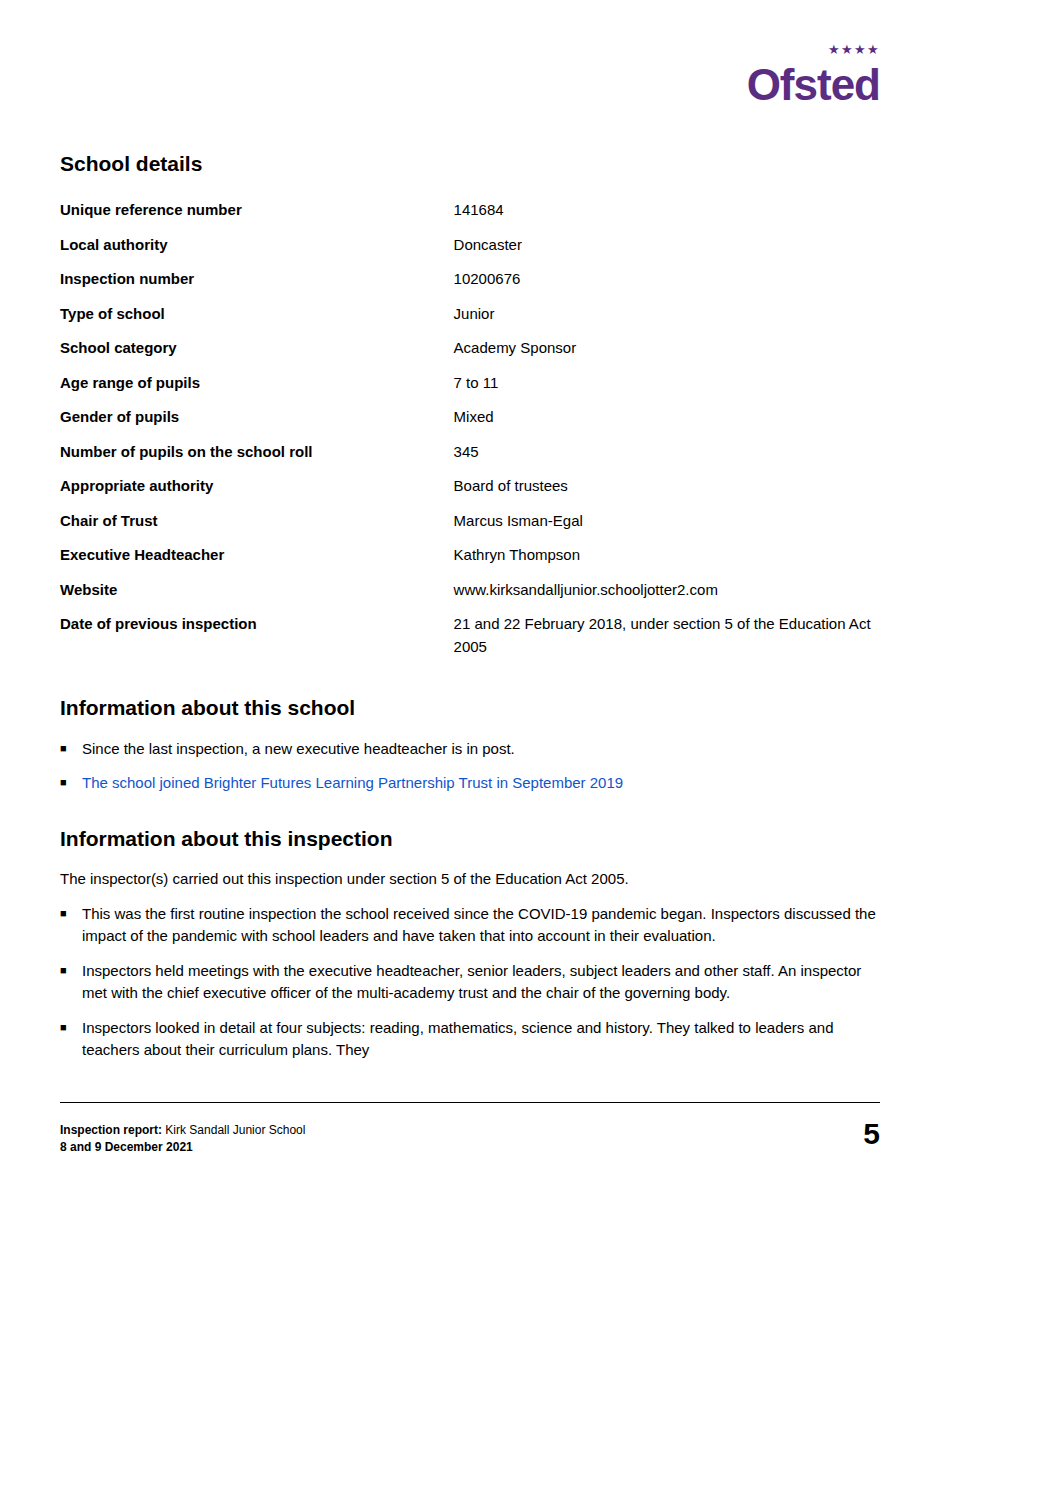★★★★
Ofsted
School details
| Unique reference number | 141684 |
| Local authority | Doncaster |
| Inspection number | 10200676 |
| Type of school | Junior |
| School category | Academy Sponsor |
| Age range of pupils | 7 to 11 |
| Gender of pupils | Mixed |
| Number of pupils on the school roll | 345 |
| Appropriate authority | Board of trustees |
| Chair of Trust | Marcus Isman-Egal |
| Executive Headteacher | Kathryn Thompson |
| Website | www.kirksandalljunior.schooljotter2.com |
| Date of previous inspection | 21 and 22 February 2018, under section 5 of the Education Act 2005 |
Information about this school
Since the last inspection, a new executive headteacher is in post.
The school joined Brighter Futures Learning Partnership Trust in September 2019
Information about this inspection
The inspector(s) carried out this inspection under section 5 of the Education Act 2005.
This was the first routine inspection the school received since the COVID-19 pandemic began. Inspectors discussed the impact of the pandemic with school leaders and have taken that into account in their evaluation.
Inspectors held meetings with the executive headteacher, senior leaders, subject leaders and other staff. An inspector met with the chief executive officer of the multi-academy trust and the chair of the governing body.
Inspectors looked in detail at four subjects: reading, mathematics, science and history. They talked to leaders and teachers about their curriculum plans. They
Inspection report: Kirk Sandall Junior School
8 and 9 December 2021
5